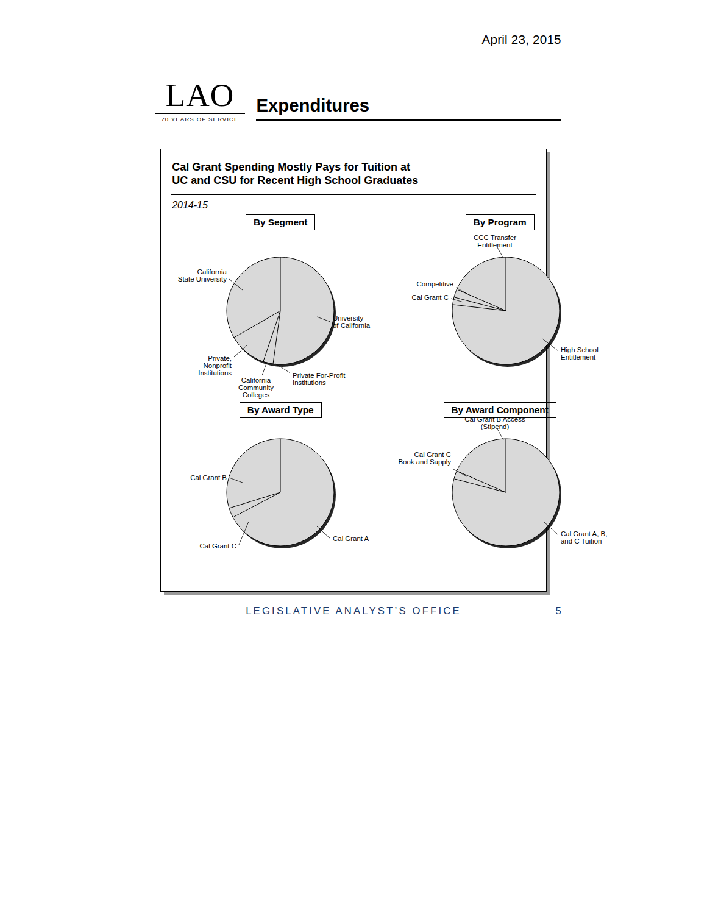April 23, 2015
LAO
70 YEARS OF SERVICE
Expenditures
Cal Grant Spending Mostly Pays for Tuition at
UC and CSU for Recent High School Graduates
2014-15
By Segment
California State University University of California Private, Nonprofit Institutions California Community Colleges Private For-Profit Institutions
By Program
CCC Transfer Entitlement Competitive Cal Grant C High School Entitlement
By Award Type
Cal Grant B Cal Grant A Cal Grant C
By Award Component
Cal Grant B Access (Stipend) Cal Grant C Book and Supply Cal Grant A, B, and C Tuition
LEGISLATIVE ANALYST’S OFFICE
5